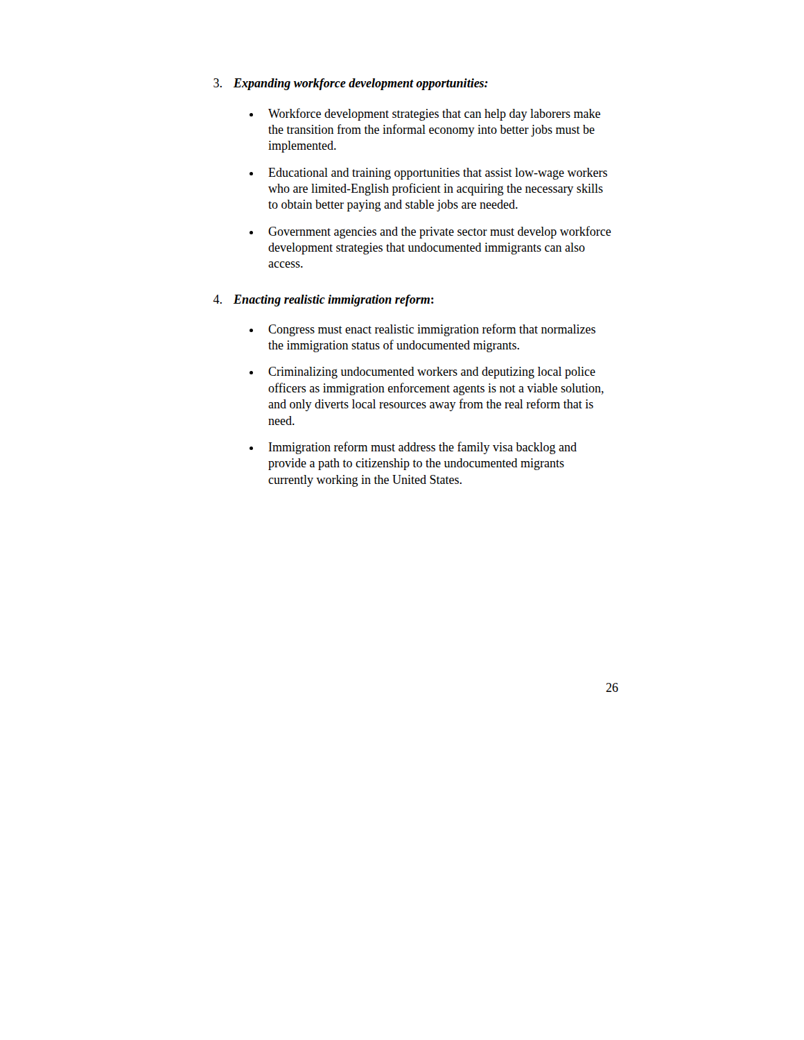Expanding workforce development opportunities:
Workforce development strategies that can help day laborers make the transition from the informal economy into better jobs must be implemented.
Educational and training opportunities that assist low-wage workers who are limited-English proficient in acquiring the necessary skills to obtain better paying and stable jobs are needed.
Government agencies and the private sector must develop workforce development strategies that undocumented immigrants can also access.
Enacting realistic immigration reform:
Congress must enact realistic immigration reform that normalizes the immigration status of undocumented migrants.
Criminalizing undocumented workers and deputizing local police officers as immigration enforcement agents is not a viable solution, and only diverts local resources away from the real reform that is need.
Immigration reform must address the family visa backlog and provide a path to citizenship to the undocumented migrants currently working in the United States.
26